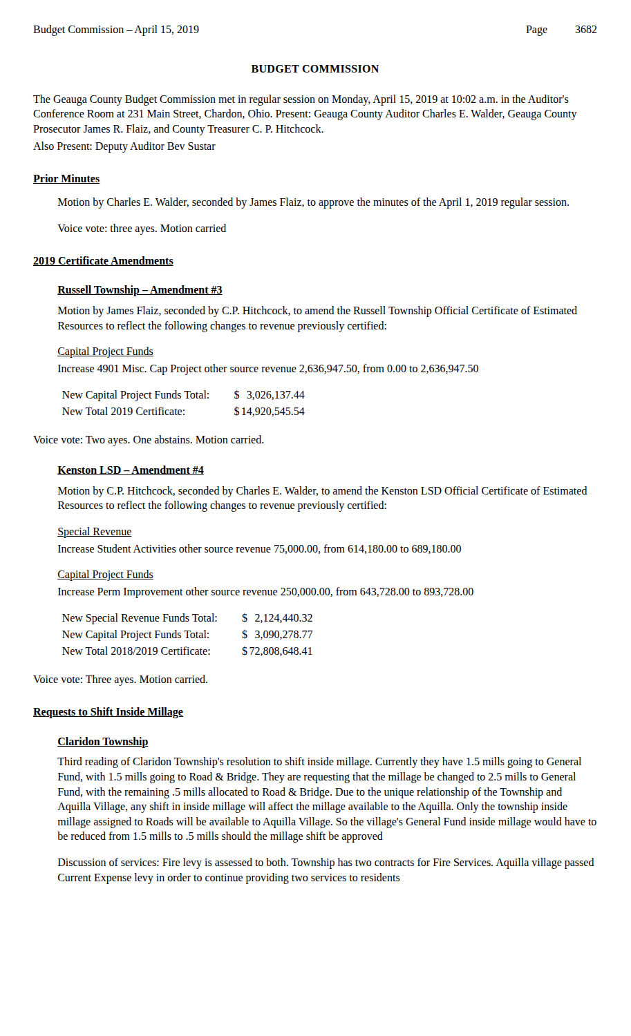Budget Commission – April 15, 2019
Page3682
BUDGET COMMISSION
The Geauga County Budget Commission met in regular session on Monday, April 15, 2019 at 10:02 a.m. in the Auditor's Conference Room at 231 Main Street, Chardon, Ohio. Present: Geauga County Auditor Charles E. Walder, Geauga County Prosecutor James R. Flaiz, and County Treasurer C. P. Hitchcock.
Also Present: Deputy Auditor Bev Sustar
Prior Minutes
Motion by Charles E. Walder, seconded by James Flaiz, to approve the minutes of the April 1, 2019 regular session.
Voice vote: three ayes. Motion carried
2019 Certificate Amendments
Russell Township – Amendment #3
Motion by James Flaiz, seconded by C.P. Hitchcock, to amend the Russell Township Official Certificate of Estimated Resources to reflect the following changes to revenue previously certified:
Capital Project Funds
Increase 4901 Misc. Cap Project other source revenue 2,636,947.50, from 0.00 to 2,636,947.50
| New Capital Project Funds Total: | $ | 3,026,137.44 |
| New Total 2019 Certificate: | $ | 14,920,545.54 |
Voice vote: Two ayes. One abstains. Motion carried.
Kenston LSD – Amendment #4
Motion by C.P. Hitchcock, seconded by Charles E. Walder, to amend the Kenston LSD Official Certificate of Estimated Resources to reflect the following changes to revenue previously certified:
Special Revenue
Increase Student Activities other source revenue 75,000.00, from 614,180.00 to 689,180.00
Capital Project Funds
Increase Perm Improvement other source revenue 250,000.00, from 643,728.00 to 893,728.00
| New Special Revenue Funds Total: | $ | 2,124,440.32 |
| New Capital Project Funds Total: | $ | 3,090,278.77 |
| New Total 2018/2019 Certificate: | $ | 72,808,648.41 |
Voice vote: Three ayes. Motion carried.
Requests to Shift Inside Millage
Claridon Township
Third reading of Claridon Township's resolution to shift inside millage. Currently they have 1.5 mills going to General Fund, with 1.5 mills going to Road & Bridge. They are requesting that the millage be changed to 2.5 mills to General Fund, with the remaining .5 mills allocated to Road & Bridge. Due to the unique relationship of the Township and Aquilla Village, any shift in inside millage will affect the millage available to the Aquilla. Only the township inside millage assigned to Roads will be available to Aquilla Village. So the village's General Fund inside millage would have to be reduced from 1.5 mills to .5 mills should the millage shift be approved
Discussion of services: Fire levy is assessed to both. Township has two contracts for Fire Services. Aquilla village passed Current Expense levy in order to continue providing two services to residents